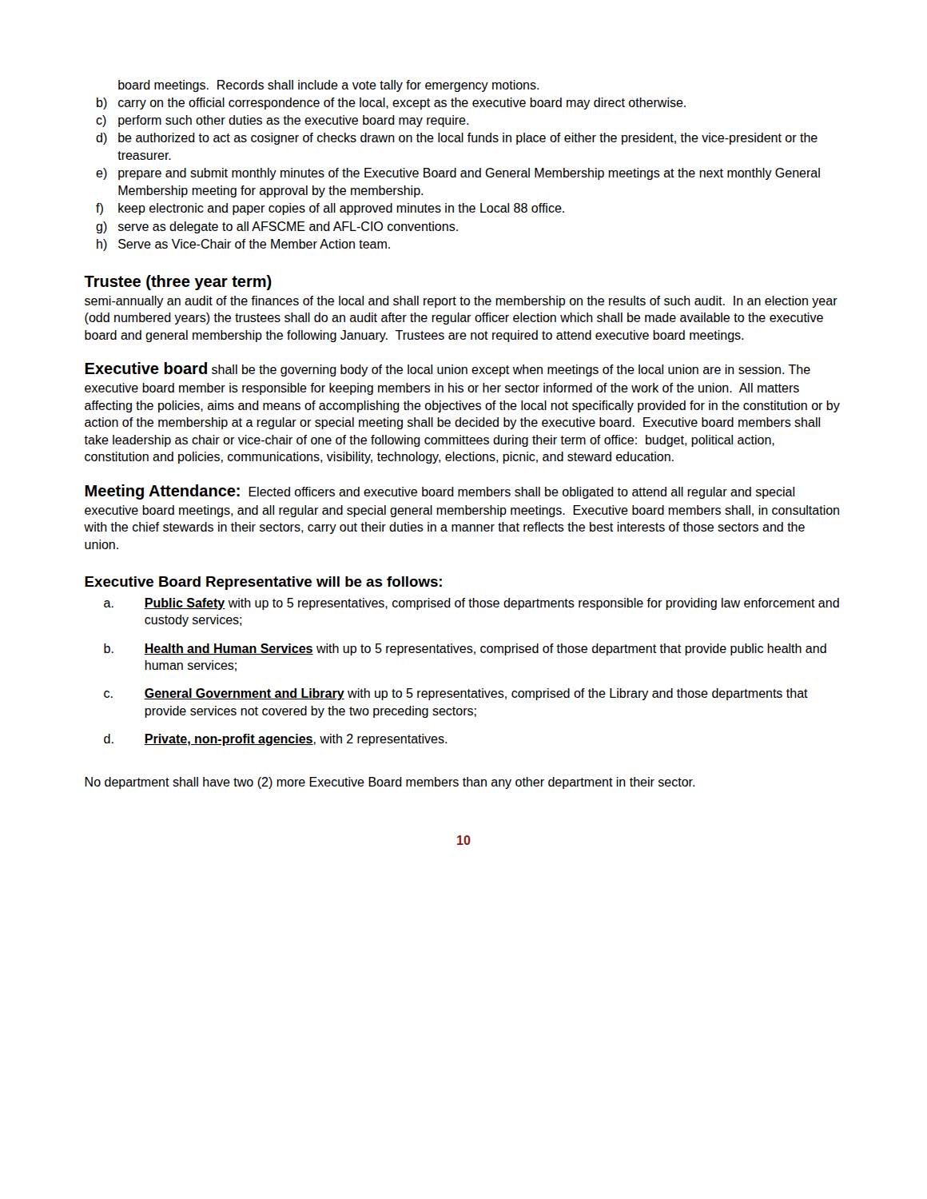board meetings. Records shall include a vote tally for emergency motions.
b) carry on the official correspondence of the local, except as the executive board may direct otherwise.
c) perform such other duties as the executive board may require.
d) be authorized to act as cosigner of checks drawn on the local funds in place of either the president, the vice-president or the treasurer.
e) prepare and submit monthly minutes of the Executive Board and General Membership meetings at the next monthly General Membership meeting for approval by the membership.
f) keep electronic and paper copies of all approved minutes in the Local 88 office.
g) serve as delegate to all AFSCME and AFL-CIO conventions.
h) Serve as Vice-Chair of the Member Action team.
Trustee (three year term)
semi-annually an audit of the finances of the local and shall report to the membership on the results of such audit. In an election year (odd numbered years) the trustees shall do an audit after the regular officer election which shall be made available to the executive board and general membership the following January. Trustees are not required to attend executive board meetings.
Executive board shall be the governing body of the local union except when meetings of the local union are in session. The executive board member is responsible for keeping members in his or her sector informed of the work of the union. All matters affecting the policies, aims and means of accomplishing the objectives of the local not specifically provided for in the constitution or by action of the membership at a regular or special meeting shall be decided by the executive board. Executive board members shall take leadership as chair or vice-chair of one of the following committees during their term of office: budget, political action, constitution and policies, communications, visibility, technology, elections, picnic, and steward education.
Meeting Attendance: Elected officers and executive board members shall be obligated to attend all regular and special executive board meetings, and all regular and special general membership meetings. Executive board members shall, in consultation with the chief stewards in their sectors, carry out their duties in a manner that reflects the best interests of those sectors and the union.
Executive Board Representative will be as follows:
| a. | Public Safety with up to 5 representatives, comprised of those departments responsible for providing law enforcement and custody services; |
| b. | Health and Human Services with up to 5 representatives, comprised of those department that provide public health and human services; |
| c. | General Government and Library with up to 5 representatives, comprised of the Library and those departments that provide services not covered by the two preceding sectors; |
| d. | Private, non-profit agencies , with 2 representatives. |
No department shall have two (2) more Executive Board members than any other department in their sector.
10